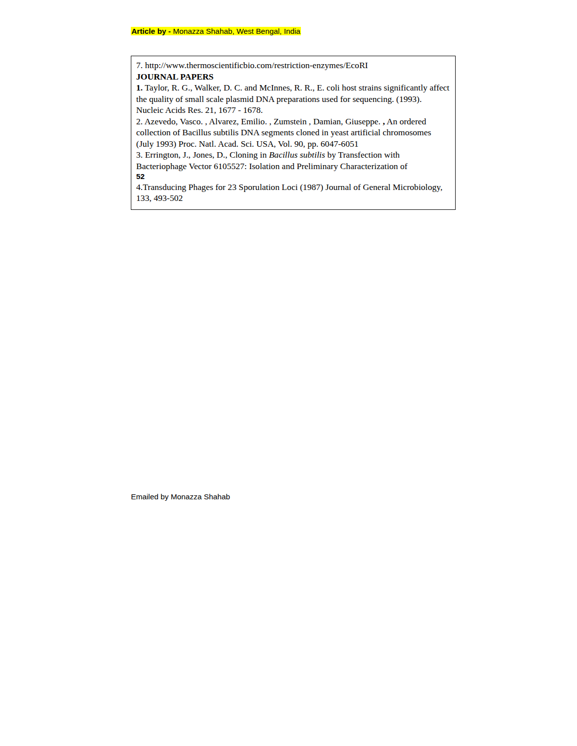Article by - Monazza Shahab, West Bengal, India
7. http://www.thermoscientificbio.com/restriction-enzymes/EcoRI
JOURNAL PAPERS
1. Taylor, R. G., Walker, D. C. and McInnes, R. R., E. coli host strains significantly affect the quality of small scale plasmid DNA preparations used for sequencing. (1993). Nucleic Acids Res. 21, 1677 - 1678.
2. Azevedo, Vasco. , Alvarez, Emilio. , Zumstein , Damian, Giuseppe. , An ordered collection of Bacillus subtilis DNA segments cloned in yeast artificial chromosomes (July 1993) Proc. Natl. Acad. Sci. USA, Vol. 90, pp. 6047-6051
3. Errington, J., Jones, D., Cloning in Bacillus subtilis by Transfection with Bacteriophage Vector 6105527: Isolation and Preliminary Characterization of
52
4.Transducing Phages for 23 Sporulation Loci (1987) Journal of General Microbiology, 133, 493-502
Emailed by Monazza Shahab